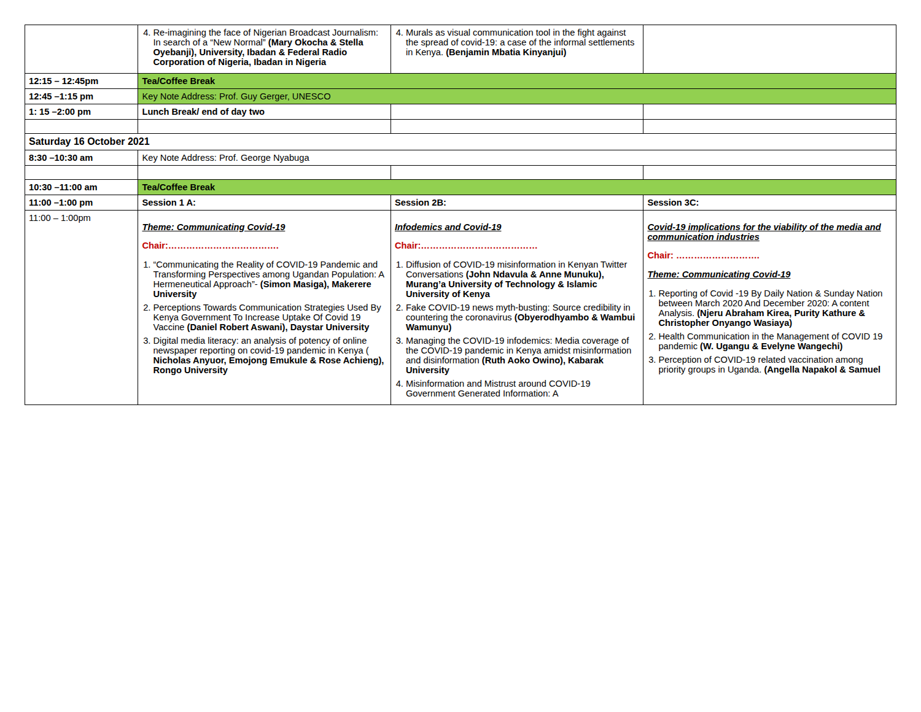| | Re-imagining the face of Nigerian Broadcast Journalism: In search of a “New Normal” (Mary Okocha & Stella Oyebanji), University, Ibadan & Federal Radio Corporation of Nigeria, Ibadan in Nigeria | Murals as visual communication tool in the fight against the spread of covid-19: a case of the informal settlements in Kenya. (Benjamin Mbatia Kinyanjui) | |
| 12:15 – 12:45pm | Tea/Coffee Break |
| 12:45 –1:15 pm | Key Note Address: Prof. Guy Gerger, UNESCO |
| 1: 15 –2:00 pm | Lunch Break/ end of day two | | |
| Saturday 16 October 2021 |
| 8:30 –10:30 am | Key Note Address: Prof. George Nyabuga |
| 10:30 –11:00 am | Tea/Coffee Break |
| 11:00 –1:00 pm | Session 1 A: | Session 2B: | Session 3C: |
| 11:00 – 1:00pm | Theme: Communicating Covid-19 Chair:………………………………. “Communicating the Reality of COVID-19 Pandemic and Transforming Perspectives among Ugandan Population: A Hermeneutical Approach”- (Simon Masiga), Makerere University Perceptions Towards Communication Strategies Used By Kenya Government To Increase Uptake Of Covid 19 Vaccine (Daniel Robert Aswani), Daystar University Digital media literacy: an analysis of potency of online newspaper reporting on covid-19 pandemic in Kenya ( Nicholas Anyuor, Emojong Emukule & Rose Achieng), Rongo University | Infodemics and Covid-19 Chair:………………………………… Diffusion of COVID-19 misinformation in Kenyan Twitter Conversations (John Ndavula & Anne Munuku), Murang’a University of Technology & Islamic University of Kenya Fake COVID-19 news myth-busting: Source credibility in countering the coronavirus (Obyerodhyambo & Wambui Wamunyu) Managing the COVID-19 infodemics: Media coverage of the COVID-19 pandemic in Kenya amidst misinformation and disinformation (Ruth Aoko Owino), Kabarak University Misinformation and Mistrust around COVID-19 Government Generated Information: A | Covid-19 implications for the viability of the media and communication industries Chair: ………………………. Theme: Communicating Covid-19 Reporting of Covid -19 By Daily Nation & Sunday Nation between March 2020 And December 2020: A content Analysis. (Njeru Abraham Kirea, Purity Kathure & Christopher Onyango Wasiaya) Health Communication in the Management of COVID 19 pandemic (W. Ugangu & Evelyne Wangechi) Perception of COVID-19 related vaccination among priority groups in Uganda. (Angella Napakol & Samuel |